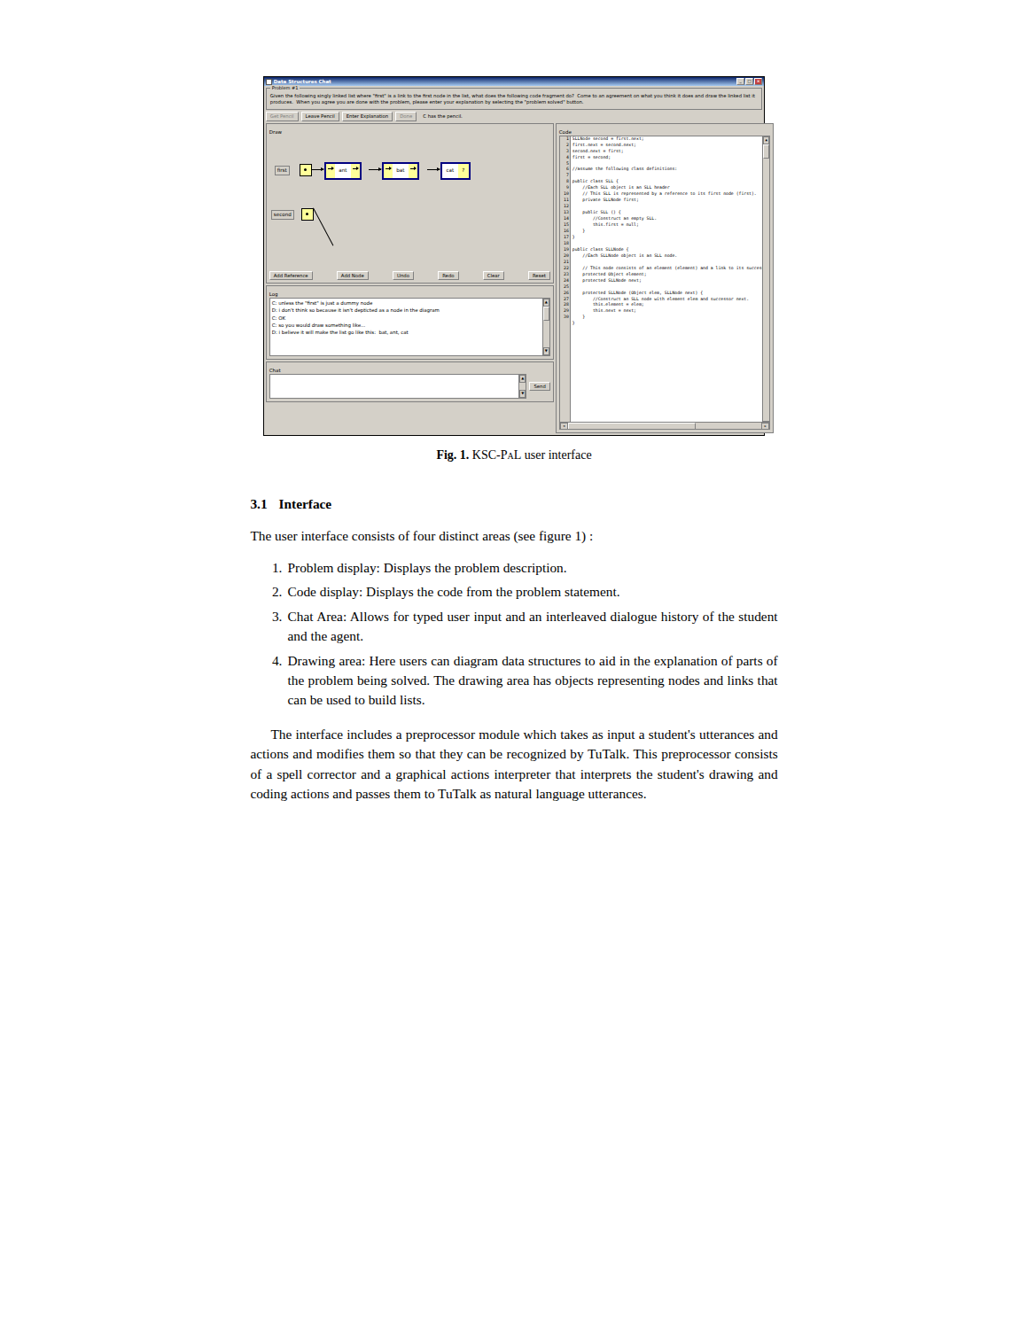Data Structures Chat _□×
Problem #1
Given the following singly linked list where "first" is a link to the first node in the list, what does the following code fragment do? Come to an agreement on what you think it does and draw the linked list it produces. When you agree you are done with the problem, please enter your explanation by selecting the "problem solved" button.
Get Pencil Leave Pencil Enter Explanation Done C has the pencil.
Draw
first
ant
bat
cat ?
second
Add Reference Add Node Undo Redo Clear Reset
Log
C: unless the "first" is just a dummy node
D: i don't think so because it isn't depticted as a node in the diagram
C: OK
C: so you would draw something like...
D: i believe it will make the list go like this: bat, ant, cat
▲
▼
Chat
▲
▼
Send
Code
1
2
3
4
5
6
7
8
9
10
11
12
13
14
15
16
17
18
19
20
21
22
23
24
25
26
27
28
29
30
SLLNode second = first.next; first.next = second.next; second.next = first; first = second; //assume the following class definitions: public class SLL { //Each SLL object is an SLL header // This SLL is represented by a reference to its first node (first). private SLLNode first; public SLL () { //Construct an empty SLL. this.first = null; } } public class SLLNode { //Each SLLNode object is an SLL node. // This node consists of an element (element) and a link to its successor protected Object element; protected SLLNode next; protected SLLNode (Object elem, SLLNode next) { //Construct an SLL node with element elem and successor next. this.element = elem; this.next = next; } }
▲
▼
◄
►
Fig. 1. KSC-PaL user interface
3.1 Interface
The user interface consists of four distinct areas (see figure 1) :
Problem display: Displays the problem description.
Code display: Displays the code from the problem statement.
Chat Area: Allows for typed user input and an interleaved dialogue history of the student and the agent.
Drawing area: Here users can diagram data structures to aid in the explanation of parts of the problem being solved. The drawing area has objects representing nodes and links that can be used to build lists.
The interface includes a preprocessor module which takes as input a student's utterances and actions and modifies them so that they can be recognized by TuTalk. This preprocessor consists of a spell corrector and a graphical actions interpreter that interprets the student's drawing and coding actions and passes them to TuTalk as natural language utterances.